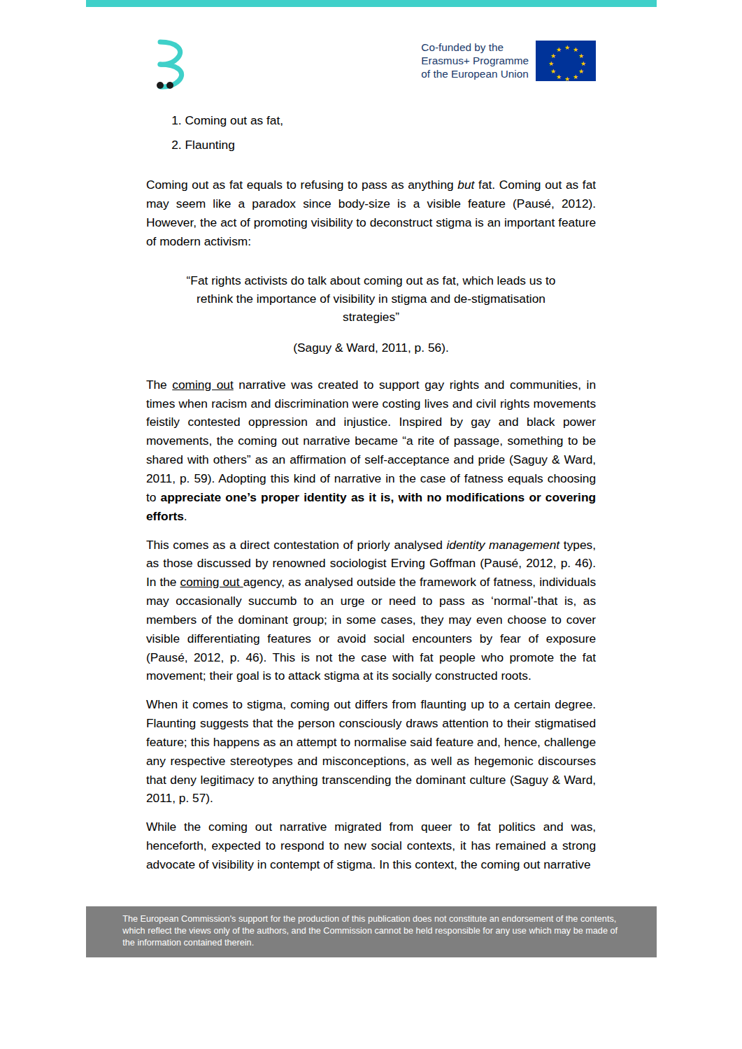Co-funded by the
Erasmus+ Programme
of the European Union
★ ★ ★ ★ ★ ★ ★ ★ ★ ★ ★ ★
Coming out as fat,
Flaunting
Coming out as fat equals to refusing to pass as anything but fat. Coming out as fat may seem like a paradox since body-size is a visible feature (Pausé, 2012). However, the act of promoting visibility to deconstruct stigma is an important feature of modern activism:
“Fat rights activists do talk about coming out as fat, which leads us to rethink the importance of visibility in stigma and de-stigmatisation strategies” (Saguy & Ward, 2011, p. 56).
The coming out narrative was created to support gay rights and communities, in times when racism and discrimination were costing lives and civil rights movements feistily contested oppression and injustice. Inspired by gay and black power movements, the coming out narrative became “a rite of passage, something to be shared with others” as an affirmation of self-acceptance and pride (Saguy & Ward, 2011, p. 59). Adopting this kind of narrative in the case of fatness equals choosing to appreciate one’s proper identity as it is, with no modifications or covering efforts.
This comes as a direct contestation of priorly analysed identity management types, as those discussed by renowned sociologist Erving Goffman (Pausé, 2012, p. 46). In the coming out agency, as analysed outside the framework of fatness, individuals may occasionally succumb to an urge or need to pass as ‘normal’-that is, as members of the dominant group; in some cases, they may even choose to cover visible differentiating features or avoid social encounters by fear of exposure (Pausé, 2012, p. 46). This is not the case with fat people who promote the fat movement; their goal is to attack stigma at its socially constructed roots.
When it comes to stigma, coming out differs from flaunting up to a certain degree. Flaunting suggests that the person consciously draws attention to their stigmatised feature; this happens as an attempt to normalise said feature and, hence, challenge any respective stereotypes and misconceptions, as well as hegemonic discourses that deny legitimacy to anything transcending the dominant culture (Saguy & Ward, 2011, p. 57).
While the coming out narrative migrated from queer to fat politics and was, henceforth, expected to respond to new social contexts, it has remained a strong advocate of visibility in contempt of stigma. In this context, the coming out narrative
The European Commission's support for the production of this publication does not constitute an endorsement of the contents, which reflect the views only of the authors, and the Commission cannot be held responsible for any use which may be made of the information contained therein.